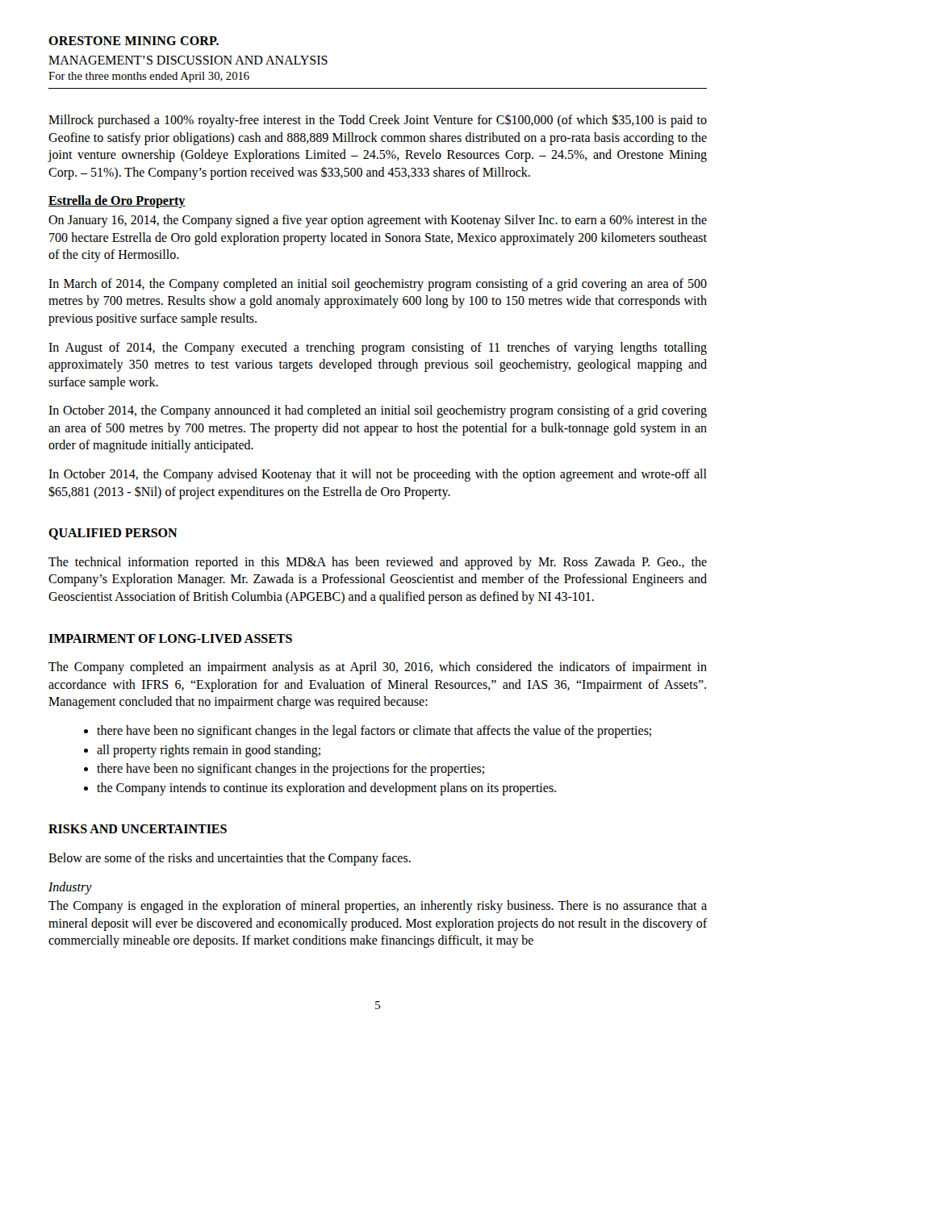ORESTONE MINING CORP.
MANAGEMENT’S DISCUSSION AND ANALYSIS
For the three months ended April 30, 2016
Millrock purchased a 100% royalty-free interest in the Todd Creek Joint Venture for C$100,000 (of which $35,100 is paid to Geofine to satisfy prior obligations) cash and 888,889 Millrock common shares distributed on a pro-rata basis according to the joint venture ownership (Goldeye Explorations Limited – 24.5%, Revelo Resources Corp. – 24.5%, and Orestone Mining Corp. – 51%). The Company’s portion received was $33,500 and 453,333 shares of Millrock.
Estrella de Oro Property
On January 16, 2014, the Company signed a five year option agreement with Kootenay Silver Inc. to earn a 60% interest in the 700 hectare Estrella de Oro gold exploration property located in Sonora State, Mexico approximately 200 kilometers southeast of the city of Hermosillo.
In March of 2014, the Company completed an initial soil geochemistry program consisting of a grid covering an area of 500 metres by 700 metres. Results show a gold anomaly approximately 600 long by 100 to 150 metres wide that corresponds with previous positive surface sample results.
In August of 2014, the Company executed a trenching program consisting of 11 trenches of varying lengths totalling approximately 350 metres to test various targets developed through previous soil geochemistry, geological mapping and surface sample work.
In October 2014, the Company announced it had completed an initial soil geochemistry program consisting of a grid covering an area of 500 metres by 700 metres. The property did not appear to host the potential for a bulk-tonnage gold system in an order of magnitude initially anticipated.
In October 2014, the Company advised Kootenay that it will not be proceeding with the option agreement and wrote-off all $65,881 (2013 - $Nil) of project expenditures on the Estrella de Oro Property.
Qualified Person
The technical information reported in this MD&A has been reviewed and approved by Mr. Ross Zawada P. Geo., the Company’s Exploration Manager. Mr. Zawada is a Professional Geoscientist and member of the Professional Engineers and Geoscientist Association of British Columbia (APGEBC) and a qualified person as defined by NI 43-101.
Impairment of Long-Lived Assets
The Company completed an impairment analysis as at April 30, 2016, which considered the indicators of impairment in accordance with IFRS 6, “Exploration for and Evaluation of Mineral Resources,” and IAS 36, “Impairment of Assets”. Management concluded that no impairment charge was required because:
there have been no significant changes in the legal factors or climate that affects the value of the properties;
all property rights remain in good standing;
there have been no significant changes in the projections for the properties;
the Company intends to continue its exploration and development plans on its properties.
Risks and Uncertainties
Below are some of the risks and uncertainties that the Company faces.
Industry
The Company is engaged in the exploration of mineral properties, an inherently risky business. There is no assurance that a mineral deposit will ever be discovered and economically produced. Most exploration projects do not result in the discovery of commercially mineable ore deposits. If market conditions make financings difficult, it may be
5